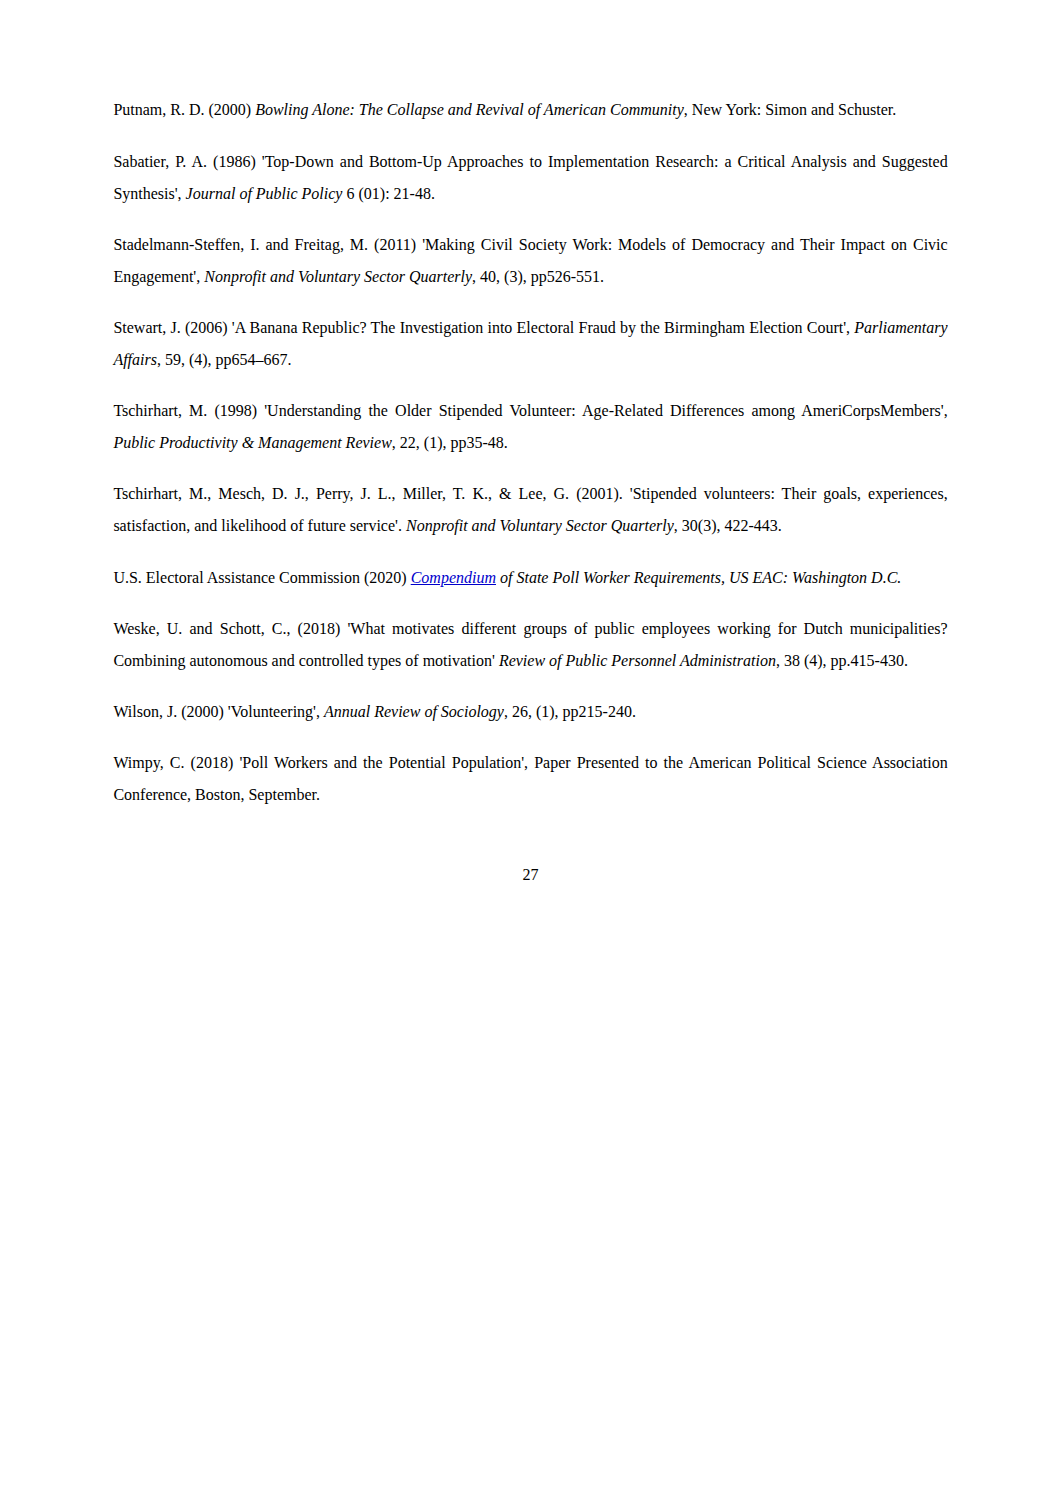Putnam, R. D. (2000) Bowling Alone: The Collapse and Revival of American Community, New York: Simon and Schuster.
Sabatier, P. A. (1986) 'Top-Down and Bottom-Up Approaches to Implementation Research: a Critical Analysis and Suggested Synthesis', Journal of Public Policy 6 (01): 21-48.
Stadelmann-Steffen, I. and Freitag, M. (2011) 'Making Civil Society Work: Models of Democracy and Their Impact on Civic Engagement', Nonprofit and Voluntary Sector Quarterly, 40, (3), pp526-551.
Stewart, J. (2006) 'A Banana Republic? The Investigation into Electoral Fraud by the Birmingham Election Court', Parliamentary Affairs, 59, (4), pp654–667.
Tschirhart, M. (1998) 'Understanding the Older Stipended Volunteer: Age-Related Differences among AmeriCorpsMembers', Public Productivity & Management Review, 22, (1), pp35-48.
Tschirhart, M., Mesch, D. J., Perry, J. L., Miller, T. K., & Lee, G. (2001). 'Stipended volunteers: Their goals, experiences, satisfaction, and likelihood of future service'. Nonprofit and Voluntary Sector Quarterly, 30(3), 422-443.
U.S. Electoral Assistance Commission (2020) Compendium of State Poll Worker Requirements, US EAC: Washington D.C.
Weske, U. and Schott, C., (2018) 'What motivates different groups of public employees working for Dutch municipalities? Combining autonomous and controlled types of motivation' Review of Public Personnel Administration, 38 (4), pp.415-430.
Wilson, J. (2000) 'Volunteering', Annual Review of Sociology, 26, (1), pp215-240.
Wimpy, C. (2018) 'Poll Workers and the Potential Population', Paper Presented to the American Political Science Association Conference, Boston, September.
27